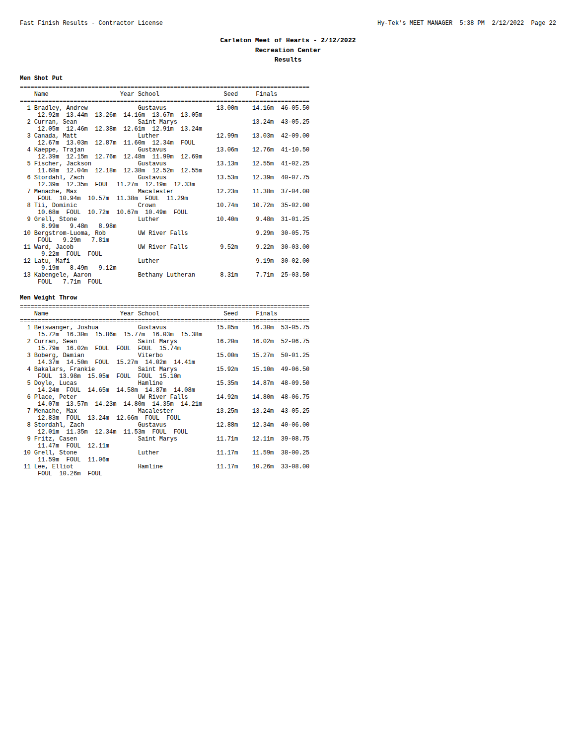Fast Finish Results - Contractor License Hy-Tek's MEET MANAGER 5:38 PM 2/12/2022 Page 22
Carleton Meet of Hearts - 2/12/2022
Recreation Center
Results
Men Shot Put
=================================================================================
    Name                    Year School                  Seed     Finals
=================================================================================
  1 Bradley, Andrew              Gustavus              13.00m    14.16m  46-05.50
     12.92m  13.44m  13.26m  14.16m  13.67m  13.05m
  2 Curran, Sean                 Saint Marys                     13.24m  43-05.25
     12.05m  12.46m  12.38m  12.61m  12.91m  13.24m
  3 Canada, Matt                 Luther                12.99m    13.03m  42-09.00
     12.67m  13.03m  12.87m  11.60m  12.34m  FOUL
  4 Kaeppe, Trajan               Gustavus              13.06m    12.76m  41-10.50
     12.39m  12.15m  12.76m  12.48m  11.99m  12.69m
  5 Fischer, Jackson             Gustavus              13.13m    12.55m  41-02.25
     11.68m  12.04m  12.18m  12.38m  12.52m  12.55m
  6 Stordahl, Zach               Gustavus              13.53m    12.39m  40-07.75
     12.39m  12.35m  FOUL  11.27m  12.19m  12.33m
  7 Menache, Max                 Macalester            12.23m    11.38m  37-04.00
     FOUL  10.94m  10.57m  11.38m  FOUL  11.29m
  8 Tii, Dominic                 Crown                 10.74m    10.72m  35-02.00
     10.68m  FOUL  10.72m  10.67m  10.49m  FOUL
  9 Grell, Stone                 Luther                10.40m     9.48m  31-01.25
      8.99m   9.48m   8.98m
 10 Bergstrom-Luoma, Rob         UW River Falls                   9.29m  30-05.75
     FOUL   9.29m   7.81m
 11 Ward, Jacob                  UW River Falls         9.52m     9.22m  30-03.00
      9.22m  FOUL  FOUL
 12 Latu, Mafi                   Luther                           9.19m  30-02.00
      9.19m   8.49m   9.12m
 13 Kabengele, Aaron             Bethany Lutheran       8.31m     7.71m  25-03.50
     FOUL   7.71m  FOUL
Men Weight Throw
=================================================================================
    Name                    Year School                  Seed     Finals
=================================================================================
  1 Beiswanger, Joshua           Gustavus              15.85m    16.30m  53-05.75
     15.72m  16.30m  15.86m  15.77m  16.03m  15.38m
  2 Curran, Sean                 Saint Marys           16.20m    16.02m  52-06.75
     15.79m  16.02m  FOUL  FOUL  FOUL  15.74m
  3 Boberg, Damian               Viterbo               15.00m    15.27m  50-01.25
     14.37m  14.50m  FOUL  15.27m  14.02m  14.41m
  4 Bakalars, Frankie            Saint Marys           15.92m    15.10m  49-06.50
     FOUL  13.98m  15.05m  FOUL  FOUL  15.10m
  5 Doyle, Lucas                 Hamline               15.35m    14.87m  48-09.50
     14.24m  FOUL  14.65m  14.58m  14.87m  14.08m
  6 Place, Peter                 UW River Falls        14.92m    14.80m  48-06.75
     14.07m  13.57m  14.23m  14.80m  14.35m  14.21m
  7 Menache, Max                 Macalester            13.25m    13.24m  43-05.25
     12.83m  FOUL  13.24m  12.66m  FOUL  FOUL
  8 Stordahl, Zach               Gustavus              12.88m    12.34m  40-06.00
     12.01m  11.35m  12.34m  11.53m  FOUL  FOUL
  9 Fritz, Casen                 Saint Marys           11.71m    12.11m  39-08.75
     11.47m  FOUL  12.11m
 10 Grell, Stone                 Luther                11.17m    11.59m  38-00.25
     11.59m  FOUL  11.06m
 11 Lee, Elliot                  Hamline               11.17m    10.26m  33-08.00
     FOUL  10.26m  FOUL